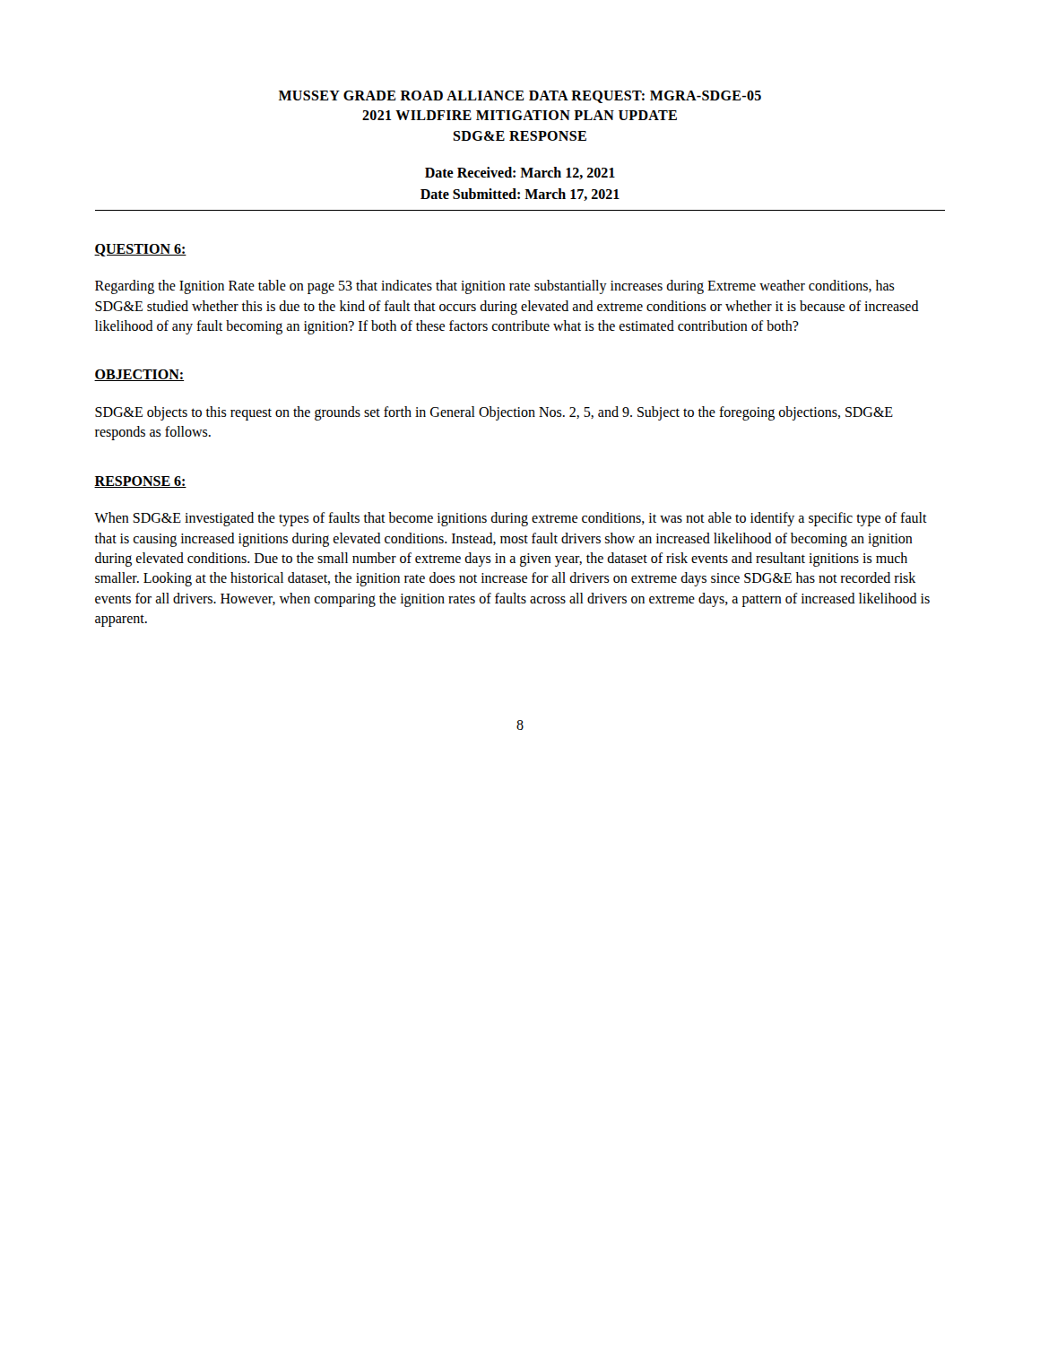MUSSEY GRADE ROAD ALLIANCE DATA REQUEST: MGRA-SDGE-05
2021 WILDFIRE MITIGATION PLAN UPDATE
SDG&E RESPONSE
Date Received: March 12, 2021
Date Submitted: March 17, 2021
QUESTION 6:
Regarding the Ignition Rate table on page 53 that indicates that ignition rate substantially increases during Extreme weather conditions, has SDG&E studied whether this is due to the kind of fault that occurs during elevated and extreme conditions or whether it is because of increased likelihood of any fault becoming an ignition? If both of these factors contribute what is the estimated contribution of both?
OBJECTION:
SDG&E objects to this request on the grounds set forth in General Objection Nos. 2, 5, and 9. Subject to the foregoing objections, SDG&E responds as follows.
RESPONSE 6:
When SDG&E investigated the types of faults that become ignitions during extreme conditions, it was not able to identify a specific type of fault that is causing increased ignitions during elevated conditions. Instead, most fault drivers show an increased likelihood of becoming an ignition during elevated conditions. Due to the small number of extreme days in a given year, the dataset of risk events and resultant ignitions is much smaller. Looking at the historical dataset, the ignition rate does not increase for all drivers on extreme days since SDG&E has not recorded risk events for all drivers. However, when comparing the ignition rates of faults across all drivers on extreme days, a pattern of increased likelihood is apparent.
8